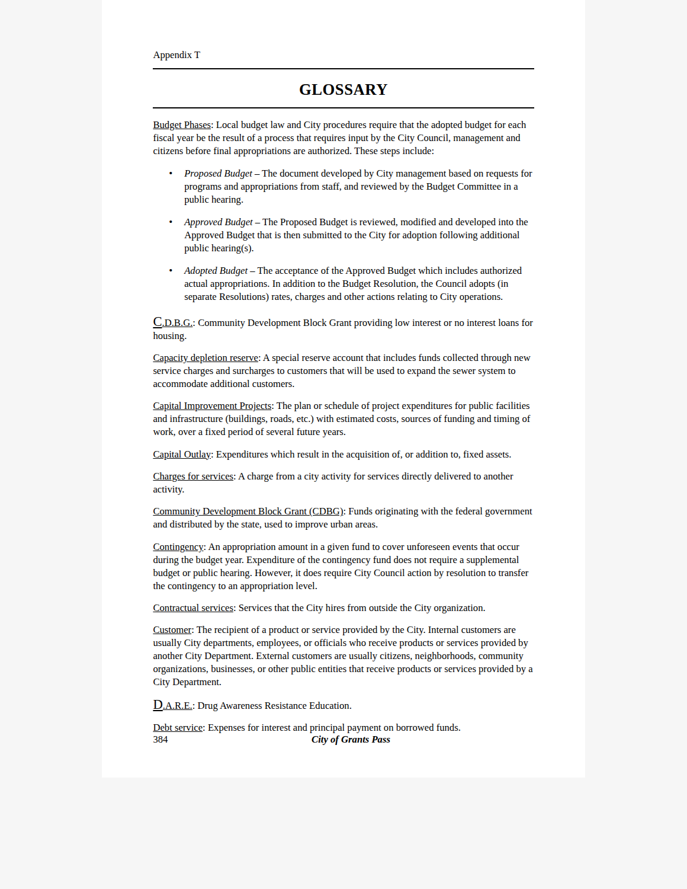Appendix T
GLOSSARY
Budget Phases: Local budget law and City procedures require that the adopted budget for each fiscal year be the result of a process that requires input by the City Council, management and citizens before final appropriations are authorized. These steps include:
Proposed Budget – The document developed by City management based on requests for programs and appropriations from staff, and reviewed by the Budget Committee in a public hearing.
Approved Budget – The Proposed Budget is reviewed, modified and developed into the Approved Budget that is then submitted to the City for adoption following additional public hearing(s).
Adopted Budget – The acceptance of the Approved Budget which includes authorized actual appropriations. In addition to the Budget Resolution, the Council adopts (in separate Resolutions) rates, charges and other actions relating to City operations.
C.D.B.G.: Community Development Block Grant providing low interest or no interest loans for housing.
Capacity depletion reserve: A special reserve account that includes funds collected through new service charges and surcharges to customers that will be used to expand the sewer system to accommodate additional customers.
Capital Improvement Projects: The plan or schedule of project expenditures for public facilities and infrastructure (buildings, roads, etc.) with estimated costs, sources of funding and timing of work, over a fixed period of several future years.
Capital Outlay: Expenditures which result in the acquisition of, or addition to, fixed assets.
Charges for services: A charge from a city activity for services directly delivered to another activity.
Community Development Block Grant (CDBG): Funds originating with the federal government and distributed by the state, used to improve urban areas.
Contingency: An appropriation amount in a given fund to cover unforeseen events that occur during the budget year. Expenditure of the contingency fund does not require a supplemental budget or public hearing. However, it does require City Council action by resolution to transfer the contingency to an appropriation level.
Contractual services: Services that the City hires from outside the City organization.
Customer: The recipient of a product or service provided by the City. Internal customers are usually City departments, employees, or officials who receive products or services provided by another City Department. External customers are usually citizens, neighborhoods, community organizations, businesses, or other public entities that receive products or services provided by a City Department.
D.A.R.E.: Drug Awareness Resistance Education.
Debt service: Expenses for interest and principal payment on borrowed funds.
384
City of Grants Pass